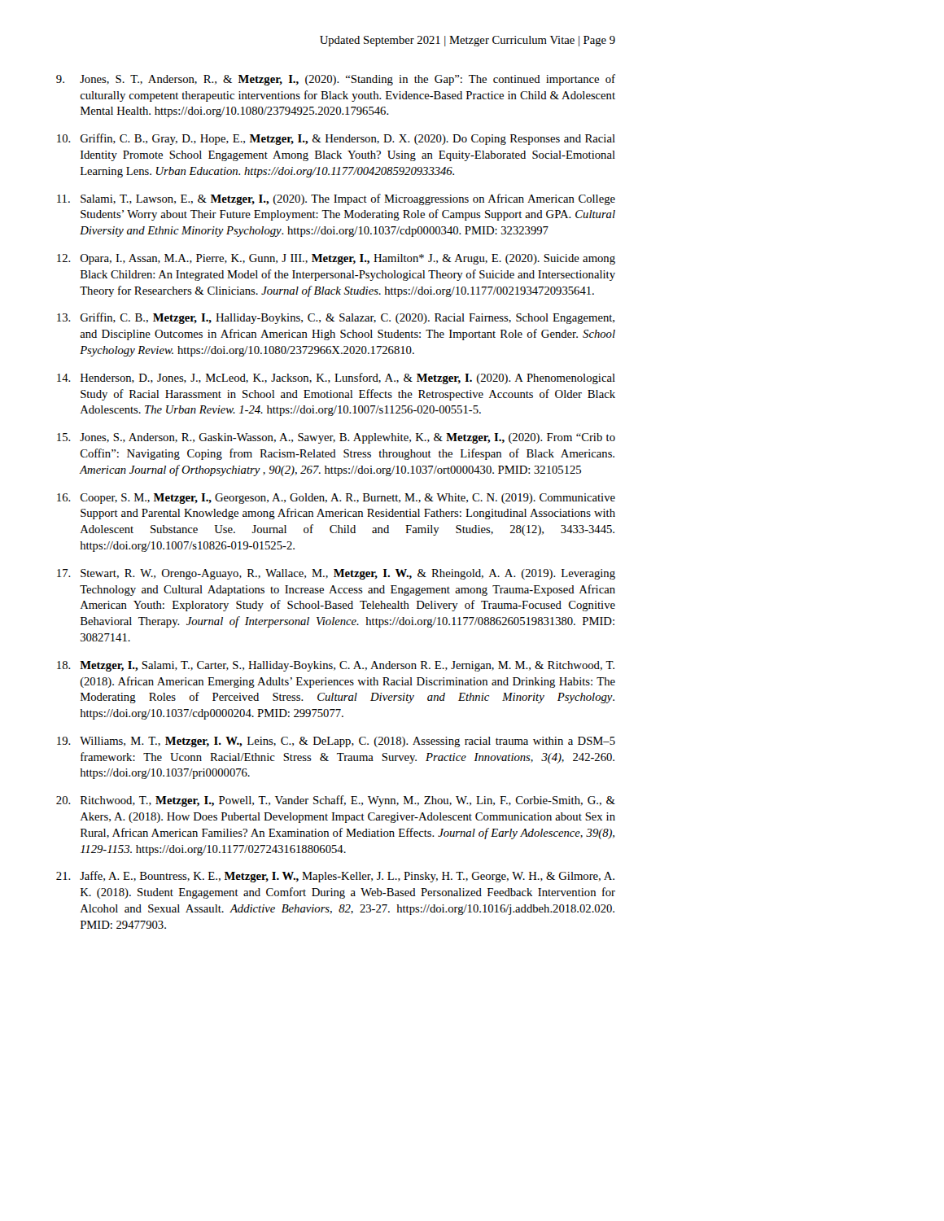Updated September 2021 | Metzger Curriculum Vitae | Page 9
Jones, S. T., Anderson, R., & Metzger, I., (2020). “Standing in the Gap”: The continued importance of culturally competent therapeutic interventions for Black youth. Evidence-Based Practice in Child & Adolescent Mental Health. https://doi.org/10.1080/23794925.2020.1796546.
Griffin, C. B., Gray, D., Hope, E., Metzger, I., & Henderson, D. X. (2020). Do Coping Responses and Racial Identity Promote School Engagement Among Black Youth? Using an Equity-Elaborated Social-Emotional Learning Lens. Urban Education. https://doi.org/10.1177/0042085920933346.
Salami, T., Lawson, E., & Metzger, I., (2020). The Impact of Microaggressions on African American College Students’ Worry about Their Future Employment: The Moderating Role of Campus Support and GPA. Cultural Diversity and Ethnic Minority Psychology. https://doi.org/10.1037/cdp0000340. PMID: 32323997
Opara, I., Assan, M.A., Pierre, K., Gunn, J III., Metzger, I., Hamilton* J., & Arugu, E. (2020). Suicide among Black Children: An Integrated Model of the Interpersonal-Psychological Theory of Suicide and Intersectionality Theory for Researchers & Clinicians. Journal of Black Studies. https://doi.org/10.1177/0021934720935641.
Griffin, C. B., Metzger, I., Halliday-Boykins, C., & Salazar, C. (2020). Racial Fairness, School Engagement, and Discipline Outcomes in African American High School Students: The Important Role of Gender. School Psychology Review. https://doi.org/10.1080/2372966X.2020.1726810.
Henderson, D., Jones, J., McLeod, K., Jackson, K., Lunsford, A., & Metzger, I. (2020). A Phenomenological Study of Racial Harassment in School and Emotional Effects the Retrospective Accounts of Older Black Adolescents. The Urban Review. 1-24. https://doi.org/10.1007/s11256-020-00551-5.
Jones, S., Anderson, R., Gaskin-Wasson, A., Sawyer, B. Applewhite, K., & Metzger, I., (2020). From “Crib to Coffin”: Navigating Coping from Racism-Related Stress throughout the Lifespan of Black Americans. American Journal of Orthopsychiatry , 90(2), 267. https://doi.org/10.1037/ort0000430. PMID: 32105125
Cooper, S. M., Metzger, I., Georgeson, A., Golden, A. R., Burnett, M., & White, C. N. (2019). Communicative Support and Parental Knowledge among African American Residential Fathers: Longitudinal Associations with Adolescent Substance Use. Journal of Child and Family Studies, 28(12), 3433-3445. https://doi.org/10.1007/s10826-019-01525-2.
Stewart, R. W., Orengo-Aguayo, R., Wallace, M., Metzger, I. W., & Rheingold, A. A. (2019). Leveraging Technology and Cultural Adaptations to Increase Access and Engagement among Trauma-Exposed African American Youth: Exploratory Study of School-Based Telehealth Delivery of Trauma-Focused Cognitive Behavioral Therapy. Journal of Interpersonal Violence. https://doi.org/10.1177/0886260519831380. PMID: 30827141.
Metzger, I., Salami, T., Carter, S., Halliday-Boykins, C. A., Anderson R. E., Jernigan, M. M., & Ritchwood, T. (2018). African American Emerging Adults’ Experiences with Racial Discrimination and Drinking Habits: The Moderating Roles of Perceived Stress. Cultural Diversity and Ethnic Minority Psychology. https://doi.org/10.1037/cdp0000204. PMID: 29975077.
Williams, M. T., Metzger, I. W., Leins, C., & DeLapp, C. (2018). Assessing racial trauma within a DSM–5 framework: The Uconn Racial/Ethnic Stress & Trauma Survey. Practice Innovations, 3(4), 242-260. https://doi.org/10.1037/pri0000076.
Ritchwood, T., Metzger, I., Powell, T., Vander Schaff, E., Wynn, M., Zhou, W., Lin, F., Corbie-Smith, G., & Akers, A. (2018). How Does Pubertal Development Impact Caregiver-Adolescent Communication about Sex in Rural, African American Families? An Examination of Mediation Effects. Journal of Early Adolescence, 39(8), 1129-1153. https://doi.org/10.1177/0272431618806054.
Jaffe, A. E., Bountress, K. E., Metzger, I. W., Maples-Keller, J. L., Pinsky, H. T., George, W. H., & Gilmore, A. K. (2018). Student Engagement and Comfort During a Web-Based Personalized Feedback Intervention for Alcohol and Sexual Assault. Addictive Behaviors, 82, 23-27. https://doi.org/10.1016/j.addbeh.2018.02.020. PMID: 29477903.